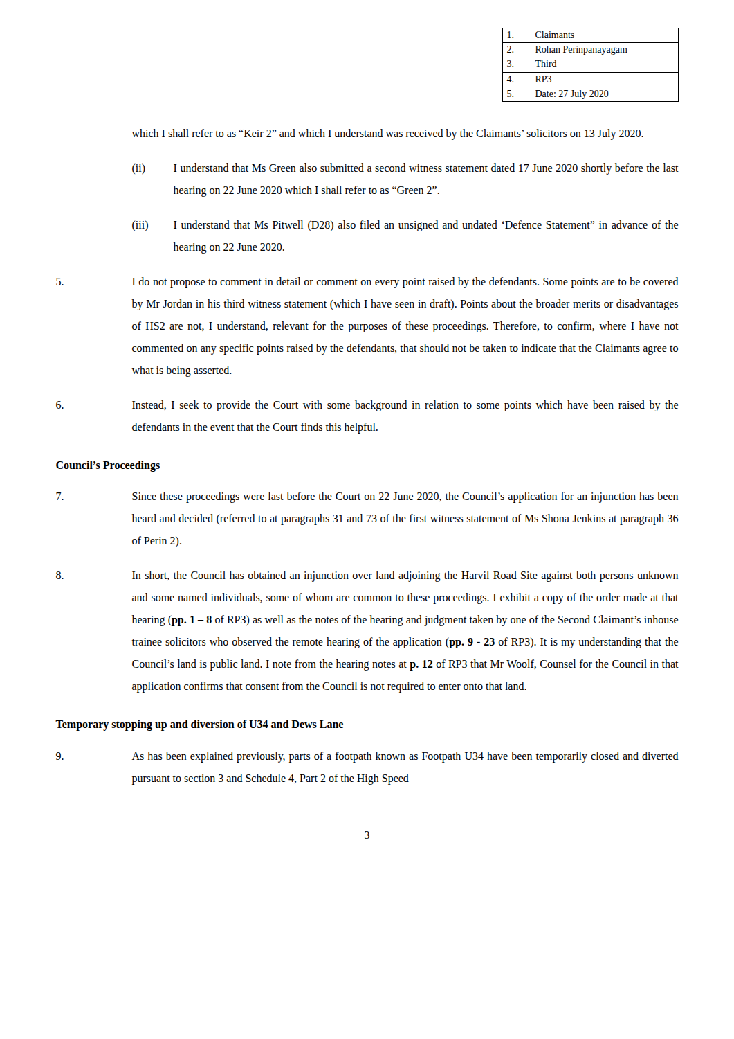| 1. | Claimants |
| 2. | Rohan Perinpanayagam |
| 3. | Third |
| 4. | RP3 |
| 5. | Date: 27 July 2020 |
which I shall refer to as “Keir 2” and which I understand was received by the Claimants’ solicitors on 13 July 2020.
(ii)
I understand that Ms Green also submitted a second witness statement dated 17 June 2020 shortly before the last hearing on 22 June 2020 which I shall refer to as “Green 2”.
(iii)
I understand that Ms Pitwell (D28) also filed an unsigned and undated ‘Defence Statement” in advance of the hearing on 22 June 2020.
5.
I do not propose to comment in detail or comment on every point raised by the defendants. Some points are to be covered by Mr Jordan in his third witness statement (which I have seen in draft). Points about the broader merits or disadvantages of HS2 are not, I understand, relevant for the purposes of these proceedings. Therefore, to confirm, where I have not commented on any specific points raised by the defendants, that should not be taken to indicate that the Claimants agree to what is being asserted.
6.
Instead, I seek to provide the Court with some background in relation to some points which have been raised by the defendants in the event that the Court finds this helpful.
Council’s Proceedings
7.
Since these proceedings were last before the Court on 22 June 2020, the Council’s application for an injunction has been heard and decided (referred to at paragraphs 31 and 73 of the first witness statement of Ms Shona Jenkins at paragraph 36 of Perin 2).
8.
In short, the Council has obtained an injunction over land adjoining the Harvil Road Site against both persons unknown and some named individuals, some of whom are common to these proceedings. I exhibit a copy of the order made at that hearing (pp. 1 – 8 of RP3) as well as the notes of the hearing and judgment taken by one of the Second Claimant’s inhouse trainee solicitors who observed the remote hearing of the application (pp. 9 - 23 of RP3). It is my understanding that the Council’s land is public land. I note from the hearing notes at p. 12 of RP3 that Mr Woolf, Counsel for the Council in that application confirms that consent from the Council is not required to enter onto that land.
Temporary stopping up and diversion of U34 and Dews Lane
9.
As has been explained previously, parts of a footpath known as Footpath U34 have been temporarily closed and diverted pursuant to section 3 and Schedule 4, Part 2 of the High Speed
3